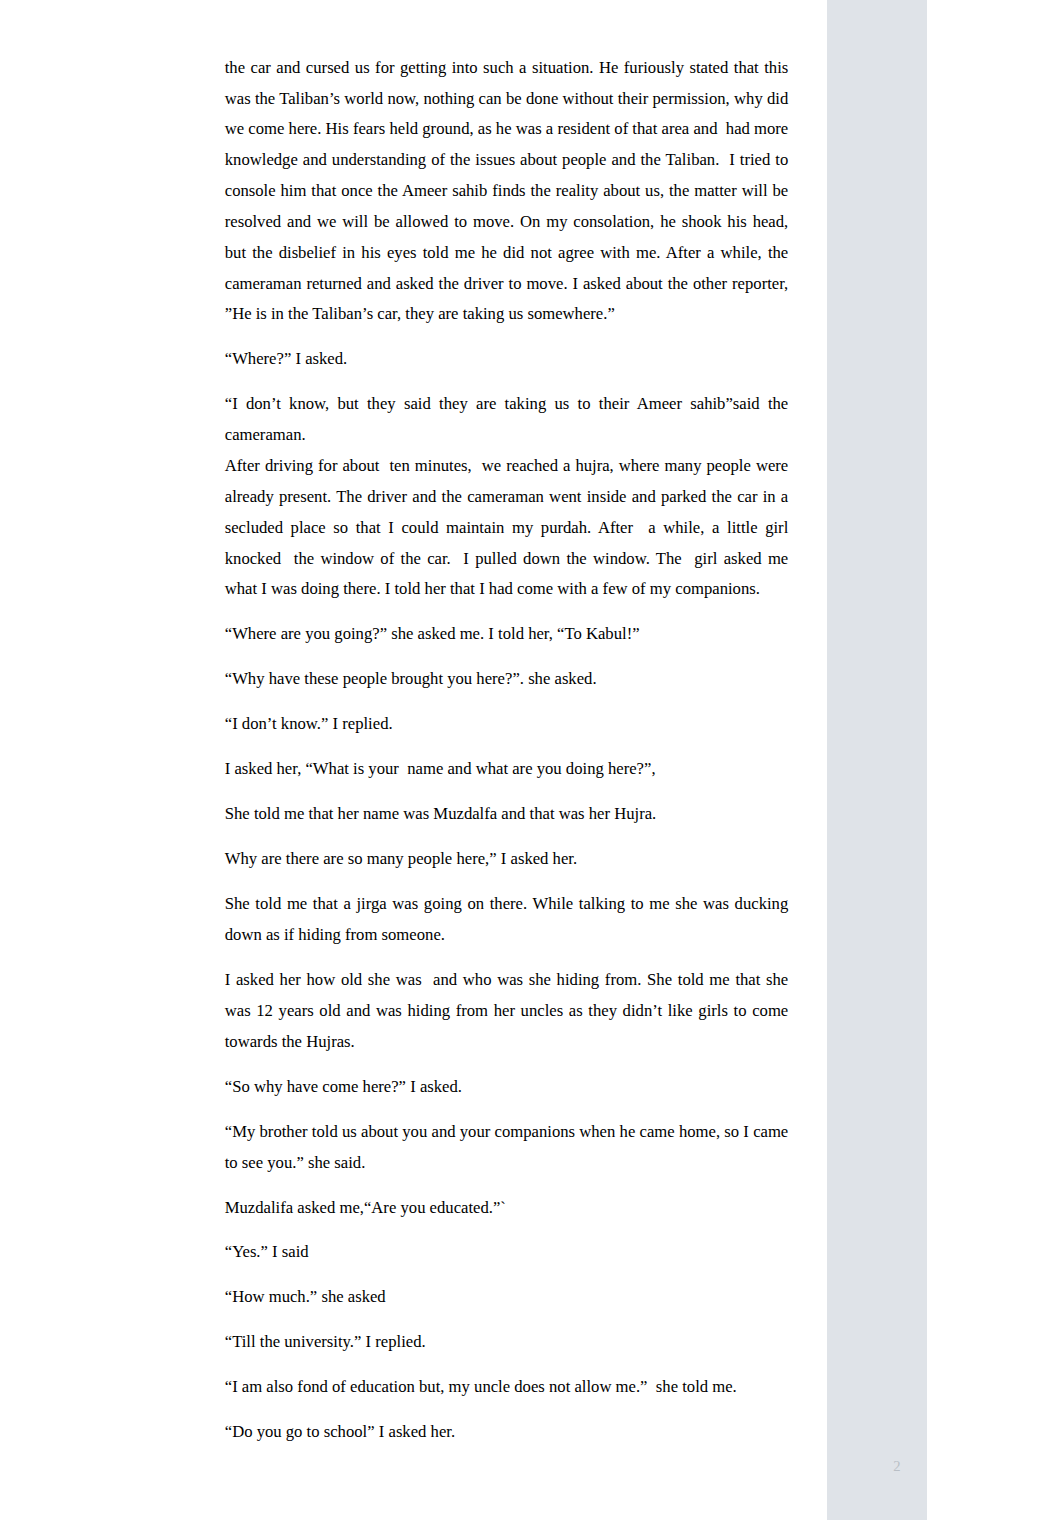the car and cursed us for getting into such a situation. He furiously stated that this was the Taliban’s world now, nothing can be done without their permission, why did we come here. His fears held ground, as he was a resident of that area and had more knowledge and understanding of the issues about people and the Taliban. I tried to console him that once the Ameer sahib finds the reality about us, the matter will be resolved and we will be allowed to move. On my consolation, he shook his head, but the disbelief in his eyes told me he did not agree with me. After a while, the cameraman returned and asked the driver to move. I asked about the other reporter, ”He is in the Taliban’s car, they are taking us somewhere.”
“Where?” I asked.
“I don’t know, but they said they are taking us to their Ameer sahib”said the cameraman.
After driving for about ten minutes, we reached a hujra, where many people were already present. The driver and the cameraman went inside and parked the car in a secluded place so that I could maintain my purdah. After a while, a little girl knocked the window of the car. I pulled down the window. The girl asked me what I was doing there. I told her that I had come with a few of my companions.
“Where are you going?” she asked me. I told her, “To Kabul!”
“Why have these people brought you here?”. she asked.
“I don’t know.” I replied.
I asked her, “What is your name and what are you doing here?”,
She told me that her name was Muzdalfa and that was her Hujra.
Why are there are so many people here,” I asked her.
She told me that a jirga was going on there. While talking to me she was ducking down as if hiding from someone.
I asked her how old she was and who was she hiding from. She told me that she was 12 years old and was hiding from her uncles as they didn’t like girls to come towards the Hujras.
“So why have come here?” I asked.
“My brother told us about you and your companions when he came home, so I came to see you.” she said.
Muzdalifa asked me,“Are you educated.”`
“Yes.” I said
“How much.” she asked
“Till the university.” I replied.
“I am also fond of education but, my uncle does not allow me.” she told me.
“Do you go to school” I asked her.
2